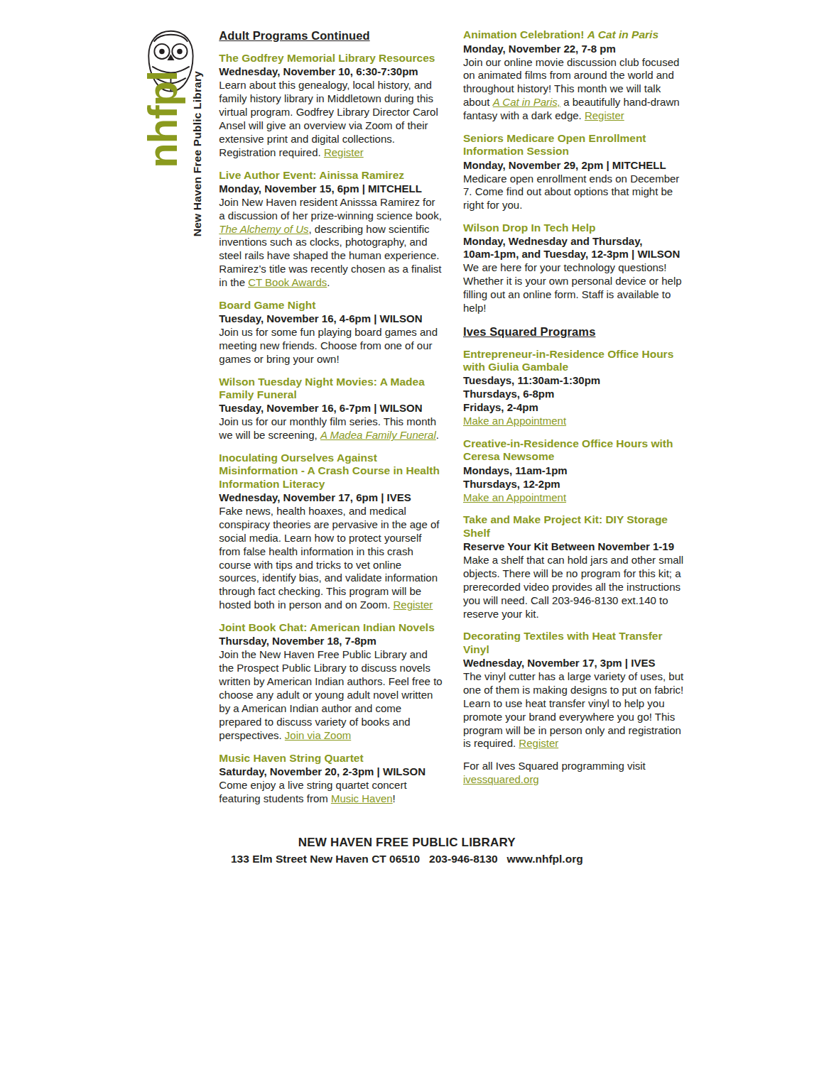nhfpl
New Haven Free Public Library
Adult Programs Continued
The Godfrey Memorial Library Resources
Wednesday, November 10, 6:30-7:30pm
Learn about this genealogy, local history, and family history library in Middletown during this virtual program. Godfrey Library Director Carol Ansel will give an overview via Zoom of their extensive print and digital collections. Registration required. Register
Live Author Event: Ainissa Ramirez
Monday, November 15, 6pm | MITCHELL
Join New Haven resident Anisssa Ramirez for a discussion of her prize-winning science book, The Alchemy of Us, describing how scientific inventions such as clocks, photography, and steel rails have shaped the human experience. Ramirez’s title was recently chosen as a finalist in the CT Book Awards.
Board Game Night
Tuesday, November 16, 4-6pm | WILSON
Join us for some fun playing board games and meeting new friends. Choose from one of our games or bring your own!
Wilson Tuesday Night Movies: A Madea Family Funeral
Tuesday, November 16, 6-7pm | WILSON
Join us for our monthly film series. This month we will be screening, A Madea Family Funeral.
Inoculating Ourselves Against Misinformation - A Crash Course in Health Information Literacy
Wednesday, November 17, 6pm | IVES
Fake news, health hoaxes, and medical conspiracy theories are pervasive in the age of social media. Learn how to protect yourself from false health information in this crash course with tips and tricks to vet online sources, identify bias, and validate information through fact checking. This program will be hosted both in person and on Zoom. Register
Joint Book Chat: American Indian Novels
Thursday, November 18, 7-8pm
Join the New Haven Free Public Library and the Prospect Public Library to discuss novels written by American Indian authors. Feel free to choose any adult or young adult novel written by a American Indian author and come prepared to discuss variety of books and perspectives. Join via Zoom
Music Haven String Quartet
Saturday, November 20, 2-3pm | WILSON
Come enjoy a live string quartet concert featuring students from Music Haven!
Animation Celebration! A Cat in Paris
Monday, November 22, 7-8 pm
Join our online movie discussion club focused on animated films from around the world and throughout history! This month we will talk about A Cat in Paris, a beautifully hand-drawn fantasy with a dark edge. Register
Seniors Medicare Open Enrollment Information Session
Monday, November 29, 2pm | MITCHELL
Medicare open enrollment ends on December 7. Come find out about options that might be right for you.
Wilson Drop In Tech Help
Monday, Wednesday and Thursday,
10am-1pm, and Tuesday, 12-3pm | WILSON
We are here for your technology questions! Whether it is your own personal device or help filling out an online form. Staff is available to help!
Ives Squared Programs
Entrepreneur-in-Residence Office Hours with Giulia Gambale
Tuesdays, 11:30am-1:30pm
Thursdays, 6-8pm
Fridays, 2-4pm
Make an Appointment
Creative-in-Residence Office Hours with Ceresa Newsome
Mondays, 11am-1pm
Thursdays, 12-2pm
Make an Appointment
Take and Make Project Kit: DIY Storage Shelf
Reserve Your Kit Between November 1-19
Make a shelf that can hold jars and other small objects. There will be no program for this kit; a prerecorded video provides all the instructions you will need. Call 203-946-8130 ext.140 to reserve your kit.
Decorating Textiles with Heat Transfer Vinyl
Wednesday, November 17, 3pm | IVES
The vinyl cutter has a large variety of uses, but one of them is making designs to put on fabric! Learn to use heat transfer vinyl to help you promote your brand everywhere you go! This program will be in person only and registration is required. Register
For all Ives Squared programming visit ivessquared.org
NEW HAVEN FREE PUBLIC LIBRARY
133 Elm Street New Haven CT 06510 203-946-8130 www.nhfpl.org